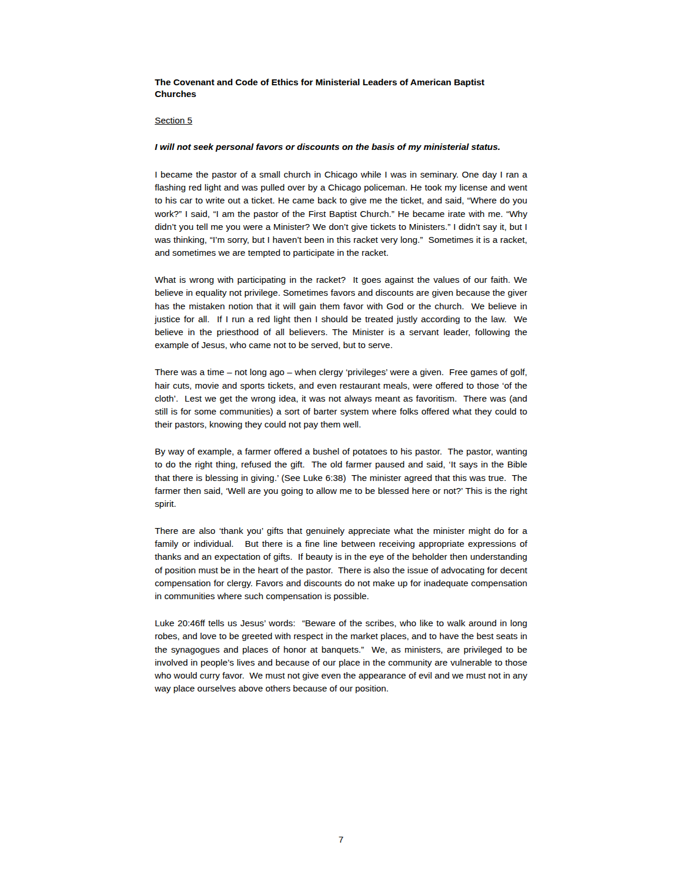The Covenant and Code of Ethics for Ministerial Leaders of American Baptist Churches
Section 5
I will not seek personal favors or discounts on the basis of my ministerial status.
I became the pastor of a small church in Chicago while I was in seminary. One day I ran a flashing red light and was pulled over by a Chicago policeman. He took my license and went to his car to write out a ticket. He came back to give me the ticket, and said, “Where do you work?” I said, “I am the pastor of the First Baptist Church.” He became irate with me. “Why didn’t you tell me you were a Minister? We don’t give tickets to Ministers.” I didn’t say it, but I was thinking, “I’m sorry, but I haven’t been in this racket very long.” Sometimes it is a racket, and sometimes we are tempted to participate in the racket.
What is wrong with participating in the racket? It goes against the values of our faith. We believe in equality not privilege. Sometimes favors and discounts are given because the giver has the mistaken notion that it will gain them favor with God or the church. We believe in justice for all. If I run a red light then I should be treated justly according to the law. We believe in the priesthood of all believers. The Minister is a servant leader, following the example of Jesus, who came not to be served, but to serve.
There was a time – not long ago – when clergy ‘privileges’ were a given. Free games of golf, hair cuts, movie and sports tickets, and even restaurant meals, were offered to those ‘of the cloth’. Lest we get the wrong idea, it was not always meant as favoritism. There was (and still is for some communities) a sort of barter system where folks offered what they could to their pastors, knowing they could not pay them well.
By way of example, a farmer offered a bushel of potatoes to his pastor. The pastor, wanting to do the right thing, refused the gift. The old farmer paused and said, ‘It says in the Bible that there is blessing in giving.’ (See Luke 6:38) The minister agreed that this was true. The farmer then said, ‘Well are you going to allow me to be blessed here or not?’ This is the right spirit.
There are also ‘thank you’ gifts that genuinely appreciate what the minister might do for a family or individual. But there is a fine line between receiving appropriate expressions of thanks and an expectation of gifts. If beauty is in the eye of the beholder then understanding of position must be in the heart of the pastor. There is also the issue of advocating for decent compensation for clergy. Favors and discounts do not make up for inadequate compensation in communities where such compensation is possible.
Luke 20:46ff tells us Jesus’ words: “Beware of the scribes, who like to walk around in long robes, and love to be greeted with respect in the market places, and to have the best seats in the synagogues and places of honor at banquets.” We, as ministers, are privileged to be involved in people’s lives and because of our place in the community are vulnerable to those who would curry favor. We must not give even the appearance of evil and we must not in any way place ourselves above others because of our position.
7